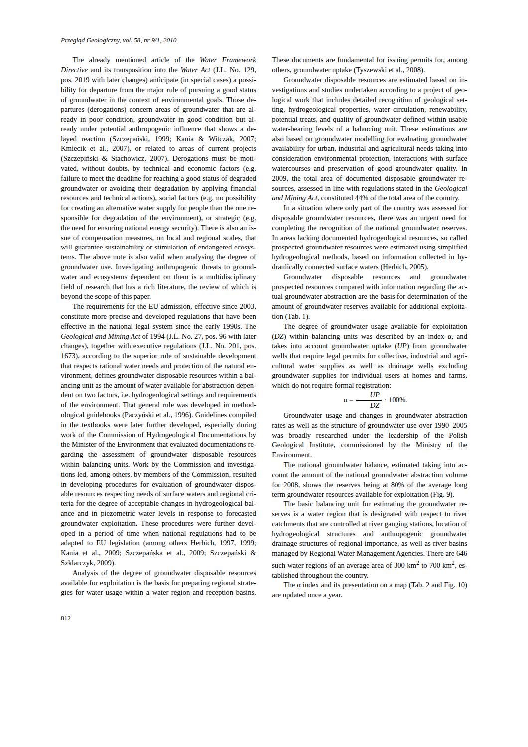Przegląd Geologiczny, vol. 58, nr 9/1, 2010
The already mentioned article of the Water Framework Directive and its transposition into the Water Act (J.L. No. 129, pos. 2019 with later changes) anticipate (in special cases) a possibility for departure from the major rule of pursuing a good status of groundwater in the context of environmental goals. Those departures (derogations) concern areas of groundwater that are already in poor condition, groundwater in good condition but already under potential anthropogenic influence that shows a delayed reaction (Szczepański, 1999; Kania & Witczak, 2007; Kmiecik et al., 2007), or related to areas of current projects (Szczepiński & Stachowicz, 2007). Derogations must be motivated, without doubts, by technical and economic factors (e.g. failure to meet the deadline for reaching a good status of degraded groundwater or avoiding their degradation by applying financial resources and technical actions), social factors (e.g. no possibility for creating an alternative water supply for people than the one responsible for degradation of the environment), or strategic (e.g. the need for ensuring national energy security). There is also an issue of compensation measures, on local and regional scales, that will guarantee sustainability or stimulation of endangered ecosystems. The above note is also valid when analysing the degree of groundwater use. Investigating anthropogenic threats to groundwater and ecosystems dependent on them is a multidisciplinary field of research that has a rich literature, the review of which is beyond the scope of this paper.
The requirements for the EU admission, effective since 2003, constitute more precise and developed regulations that have been effective in the national legal system since the early 1990s. The Geological and Mining Act of 1994 (J.L. No. 27, pos. 96 with later changes), together with executive regulations (J.L. No. 201, pos. 1673), according to the superior rule of sustainable development that respects rational water needs and protection of the natural environment, defines groundwater disposable resources within a balancing unit as the amount of water available for abstraction dependent on two factors, i.e. hydrogeological settings and requirements of the environment. That general rule was developed in methodological guidebooks (Paczyński et al., 1996). Guidelines compiled in the textbooks were later further developed, especially during work of the Commission of Hydrogeological Documentations by the Minister of the Environment that evaluated documentations regarding the assessment of groundwater disposable resources within balancing units. Work by the Commission and investigations led, among others, by members of the Commission, resulted in developing procedures for evaluation of groundwater disposable resources respecting needs of surface waters and regional criteria for the degree of acceptable changes in hydrogeological balance and in piezometric water levels in response to forecasted groundwater exploitation. These procedures were further developed in a period of time when national regulations had to be adapted to EU legislation (among others Herbich, 1997, 1999; Kania et al., 2009; Szczepańska et al., 2009; Szczepański & Szklarczyk, 2009).
Analysis of the degree of groundwater disposable resources available for exploitation is the basis for preparing regional strategies for water usage within a water region and reception basins. These documents are fundamental for issuing permits for, among others, groundwater uptake (Tyszewski et al., 2008).
Groundwater disposable resources are estimated based on investigations and studies undertaken according to a project of geological work that includes detailed recognition of geological setting, hydrogeological properties, water circulation, renewability, potential treats, and quality of groundwater defined within usable water-bearing levels of a balancing unit. These estimations are also based on groundwater modelling for evaluating groundwater availability for urban, industrial and agricultural needs taking into consideration environmental protection, interactions with surface watercourses and preservation of good groundwater quality. In 2009, the total area of documented disposable groundwater resources, assessed in line with regulations stated in the Geological and Mining Act, constituted 44% of the total area of the country.
In a situation where only part of the country was assessed for disposable groundwater resources, there was an urgent need for completing the recognition of the national groundwater reserves. In areas lacking documented hydrogeological resources, so called prospected groundwater resources were estimated using simplified hydrogeological methods, based on information collected in hydraulically connected surface waters (Herbich, 2005).
Groundwater disposable resources and groundwater prospected resources compared with information regarding the actual groundwater abstraction are the basis for determination of the amount of groundwater reserves available for additional exploitation (Tab. 1).
The degree of groundwater usage available for exploitation (DZ) within balancing units was described by an index α, and takes into account groundwater uptake (UP) from groundwater wells that require legal permits for collective, industrial and agricultural water supplies as well as drainage wells excluding groundwater supplies for individual users at homes and farms, which do not require formal registration:
α = UP DZ · 100%.
Groundwater usage and changes in groundwater abstraction rates as well as the structure of groundwater use over 1990–2005 was broadly researched under the leadership of the Polish Geological Institute, commissioned by the Ministry of the Environment.
The national groundwater balance, estimated taking into account the amount of the national groundwater abstraction volume for 2008, shows the reserves being at 80% of the average long term groundwater resources available for exploitation (Fig. 9).
The basic balancing unit for estimating the groundwater reserves is a water region that is designated with respect to river catchments that are controlled at river gauging stations, location of hydrogeological structures and anthropogenic groundwater drainage structures of regional importance, as well as river basins managed by Regional Water Management Agencies. There are 646 such water regions of an average area of 300 km2 to 700 km2, established throughout the country.
The α index and its presentation on a map (Tab. 2 and Fig. 10) are updated once a year.
812